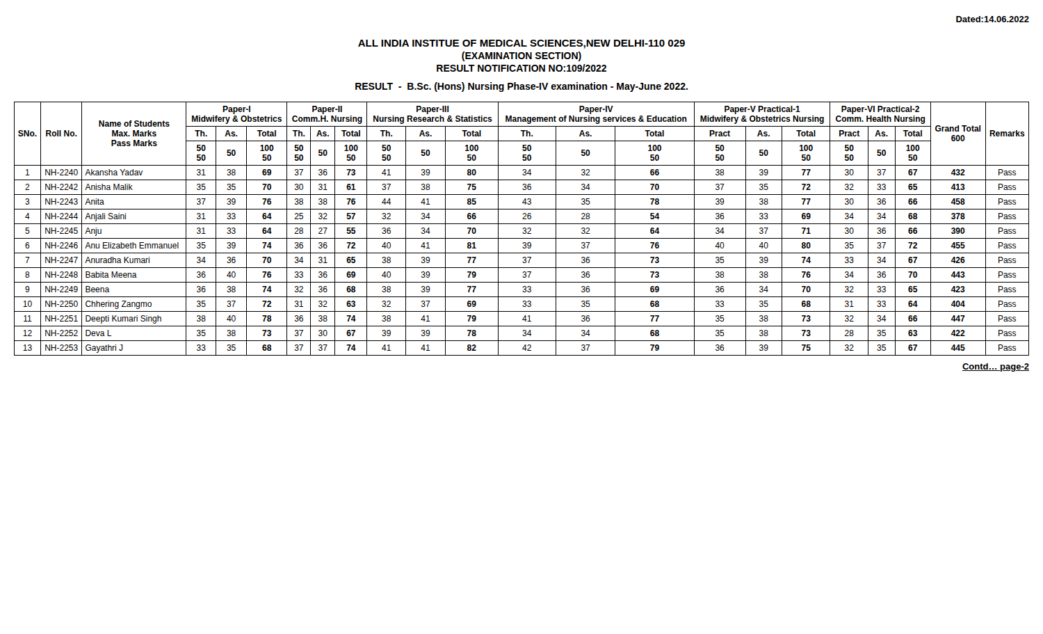Dated:14.06.2022
ALL INDIA INSTITUE OF MEDICAL SCIENCES,NEW DELHI-110 029
(EXAMINATION SECTION)
RESULT NOTIFICATION NO:109/2022
RESULT - B.Sc. (Hons) Nursing Phase-IV examination - May-June 2022.
| SNo. | Roll No. | Name of Students Max. Marks Pass Marks | Paper-I Midwifery & Obstetrics | Paper-II Comm.H. Nursing | Paper-III Nursing Research & Statistics | Paper-IV Management of Nursing services & Education | Paper-V Practical-1 Midwifery & Obstetrics Nursing | Paper-VI Practical-2 Comm. Health Nursing | Grand Total 600 | Remarks |
| --- | --- | --- | --- | --- | --- | --- | --- | --- | --- | --- |
| Th. | As. | Total | Th. | As. | Total | Th. | As. | Total | Th. | As. | Total | Pract | As. | Total | Pract | As. | Total |
| 50 50 | 50 | 100 50 | 50 50 | 50 | 100 50 | 50 50 | 50 | 100 50 | 50 50 | 50 | 100 50 | 50 50 | 50 | 100 50 | 50 50 | 50 | 100 50 |
| 1 | NH-2240 | Akansha Yadav | 31 | 38 | 69 | 37 | 36 | 73 | 41 | 39 | 80 | 34 | 32 | 66 | 38 | 39 | 77 | 30 | 37 | 67 | 432 | Pass |
| 2 | NH-2242 | Anisha Malik | 35 | 35 | 70 | 30 | 31 | 61 | 37 | 38 | 75 | 36 | 34 | 70 | 37 | 35 | 72 | 32 | 33 | 65 | 413 | Pass |
| 3 | NH-2243 | Anita | 37 | 39 | 76 | 38 | 38 | 76 | 44 | 41 | 85 | 43 | 35 | 78 | 39 | 38 | 77 | 30 | 36 | 66 | 458 | Pass |
| 4 | NH-2244 | Anjali Saini | 31 | 33 | 64 | 25 | 32 | 57 | 32 | 34 | 66 | 26 | 28 | 54 | 36 | 33 | 69 | 34 | 34 | 68 | 378 | Pass |
| 5 | NH-2245 | Anju | 31 | 33 | 64 | 28 | 27 | 55 | 36 | 34 | 70 | 32 | 32 | 64 | 34 | 37 | 71 | 30 | 36 | 66 | 390 | Pass |
| 6 | NH-2246 | Anu Elizabeth Emmanuel | 35 | 39 | 74 | 36 | 36 | 72 | 40 | 41 | 81 | 39 | 37 | 76 | 40 | 40 | 80 | 35 | 37 | 72 | 455 | Pass |
| 7 | NH-2247 | Anuradha Kumari | 34 | 36 | 70 | 34 | 31 | 65 | 38 | 39 | 77 | 37 | 36 | 73 | 35 | 39 | 74 | 33 | 34 | 67 | 426 | Pass |
| 8 | NH-2248 | Babita Meena | 36 | 40 | 76 | 33 | 36 | 69 | 40 | 39 | 79 | 37 | 36 | 73 | 38 | 38 | 76 | 34 | 36 | 70 | 443 | Pass |
| 9 | NH-2249 | Beena | 36 | 38 | 74 | 32 | 36 | 68 | 38 | 39 | 77 | 33 | 36 | 69 | 36 | 34 | 70 | 32 | 33 | 65 | 423 | Pass |
| 10 | NH-2250 | Chhering Zangmo | 35 | 37 | 72 | 31 | 32 | 63 | 32 | 37 | 69 | 33 | 35 | 68 | 33 | 35 | 68 | 31 | 33 | 64 | 404 | Pass |
| 11 | NH-2251 | Deepti Kumari Singh | 38 | 40 | 78 | 36 | 38 | 74 | 38 | 41 | 79 | 41 | 36 | 77 | 35 | 38 | 73 | 32 | 34 | 66 | 447 | Pass |
| 12 | NH-2252 | Deva L | 35 | 38 | 73 | 37 | 30 | 67 | 39 | 39 | 78 | 34 | 34 | 68 | 35 | 38 | 73 | 28 | 35 | 63 | 422 | Pass |
| 13 | NH-2253 | Gayathri J | 33 | 35 | 68 | 37 | 37 | 74 | 41 | 41 | 82 | 42 | 37 | 79 | 36 | 39 | 75 | 32 | 35 | 67 | 445 | Pass |
Contd… page-2